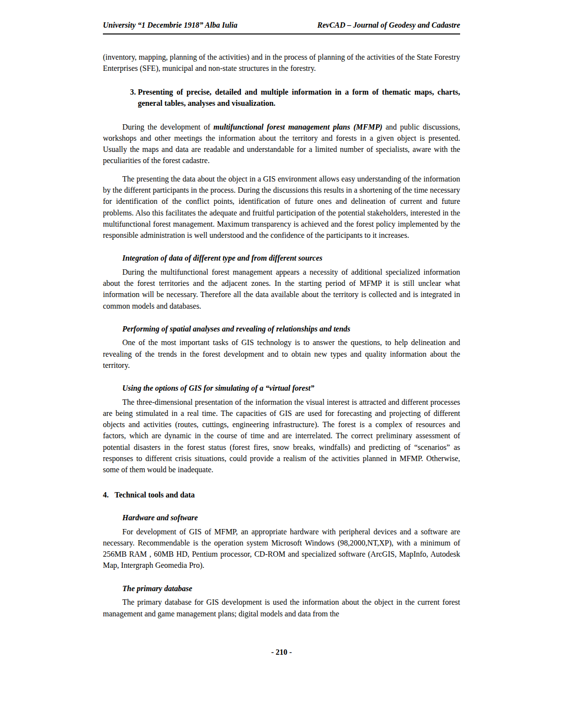University “1 Decembrie 1918” Alba Iulia RevCAD – Journal of Geodesy and Cadastre
(inventory, mapping, planning of the activities) and in the process of planning of the activities of the State Forestry Enterprises (SFE), municipal and non-state structures in the forestry.
Presenting of precise, detailed and multiple information in a form of thematic maps, charts, general tables, analyses and visualization.
During the development of multifunctional forest management plans (MFMP) and public discussions, workshops and other meetings the information about the territory and forests in a given object is presented. Usually the maps and data are readable and understandable for a limited number of specialists, aware with the peculiarities of the forest cadastre.
The presenting the data about the object in a GIS environment allows easy understanding of the information by the different participants in the process. During the discussions this results in a shortening of the time necessary for identification of the conflict points, identification of future ones and delineation of current and future problems. Also this facilitates the adequate and fruitful participation of the potential stakeholders, interested in the multifunctional forest management. Maximum transparency is achieved and the forest policy implemented by the responsible administration is well understood and the confidence of the participants to it increases.
Integration of data of different type and from different sources
During the multifunctional forest management appears a necessity of additional specialized information about the forest territories and the adjacent zones. In the starting period of MFMP it is still unclear what information will be necessary. Therefore all the data available about the territory is collected and is integrated in common models and databases.
Performing of spatial analyses and revealing of relationships and tends
One of the most important tasks of GIS technology is to answer the questions, to help delineation and revealing of the trends in the forest development and to obtain new types and quality information about the territory.
Using the options of GIS for simulating of a “virtual forest”
The three-dimensional presentation of the information the visual interest is attracted and different processes are being stimulated in a real time. The capacities of GIS are used for forecasting and projecting of different objects and activities (routes, cuttings, engineering infrastructure). The forest is a complex of resources and factors, which are dynamic in the course of time and are interrelated. The correct preliminary assessment of potential disasters in the forest status (forest fires, snow breaks, windfalls) and predicting of “scenarios” as responses to different crisis situations, could provide a realism of the activities planned in MFMP. Otherwise, some of them would be inadequate.
4. Technical tools and data
Hardware and software
For development of GIS of MFMP, an appropriate hardware with peripheral devices and a software are necessary. Recommendable is the operation system Microsoft Windows (98,2000,NT,XP), with a minimum of 256MB RAM , 60MB HD, Pentium processor, CD-ROM and specialized software (ArcGIS, MapInfo, Autodesk Map, Intergraph Geomedia Pro).
The primary database
The primary database for GIS development is used the information about the object in the current forest management and game management plans; digital models and data from the
- 210 -